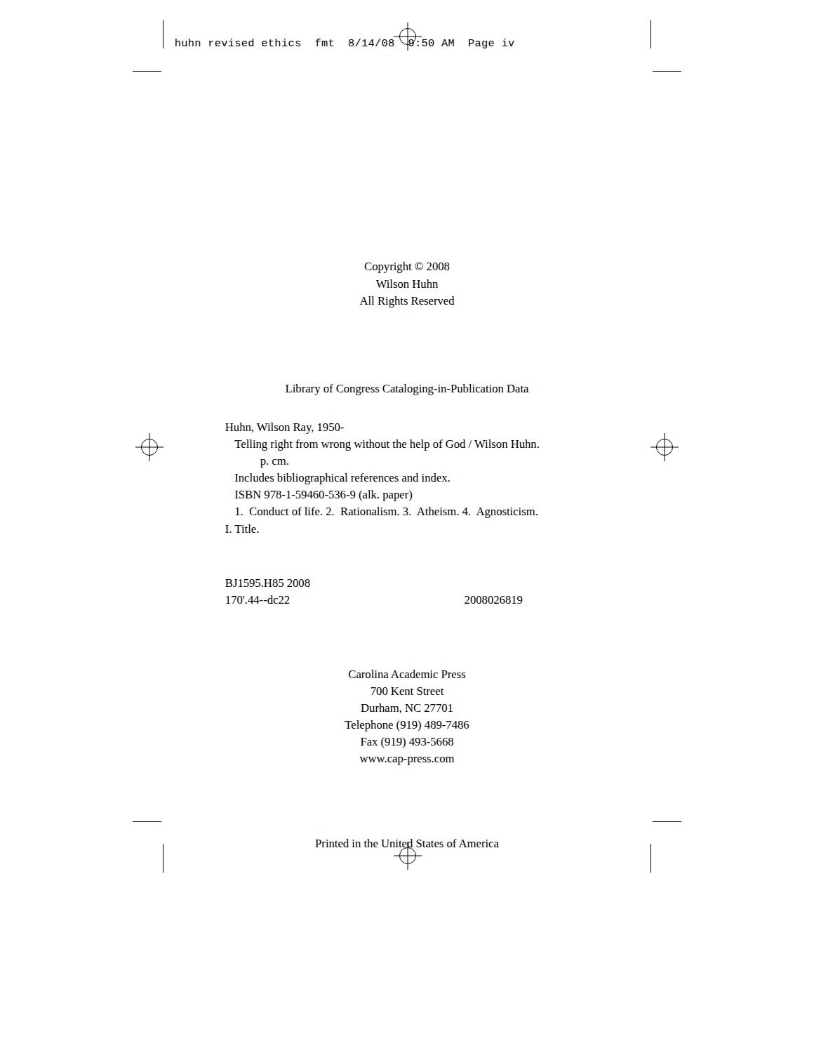huhn revised ethics fmt 8/14/08 9:50 AM Page iv
Copyright © 2008
Wilson Huhn
All Rights Reserved
Library of Congress Cataloging-in-Publication Data
Huhn, Wilson Ray, 1950-
Telling right from wrong without the help of God / Wilson Huhn.
p. cm.
Includes bibliographical references and index.
ISBN 978-1-59460-536-9 (alk. paper)
1. Conduct of life. 2. Rationalism. 3. Atheism. 4. Agnosticism.
I. Title.
BJ1595.H85 2008
170'.44--dc22 2008026819
Carolina Academic Press
700 Kent Street
Durham, NC 27701
Telephone (919) 489-7486
Fax (919) 493-5668
www.cap-press.com
Printed in the United States of America